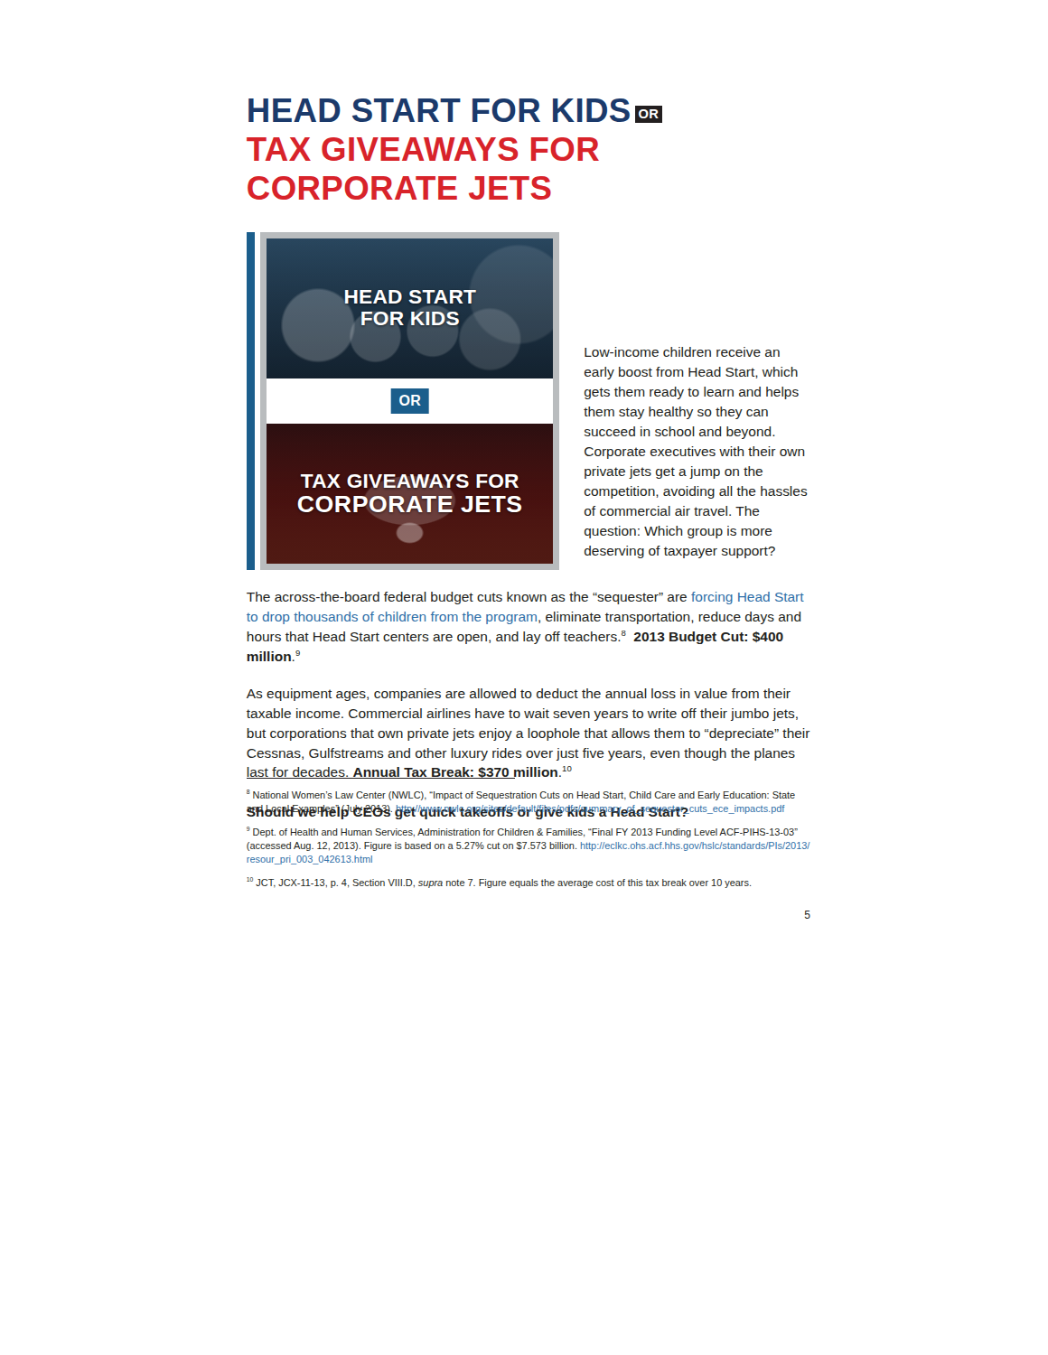Head Start for KidsOR Tax Giveaways for Corporate Jets
Head Start
for Kids
OR
Tax Giveaways forCorporate Jets
Low-income children receive an early boost from Head Start, which gets them ready to learn and helps them stay healthy so they can succeed in school and beyond. Corporate executives with their own private jets get a jump on the competition, avoiding all the hassles of commercial air travel. The question: Which group is more deserving of taxpayer support?
The across-the-board federal budget cuts known as the “sequester” are forcing Head Start to drop thousands of children from the program, eliminate transportation, reduce days and hours that Head Start centers are open, and lay off teachers.8 2013 Budget Cut: $400 million.9
As equipment ages, companies are allowed to deduct the annual loss in value from their taxable income. Commercial airlines have to wait seven years to write off their jumbo jets, but corporations that own private jets enjoy a loophole that allows them to “depreciate” their Cessnas, Gulfstreams and other luxury rides over just five years, even though the planes last for decades. Annual Tax Break: $370 million.10
Should we help CEOs get quick takeoffs or give kids a Head Start?
8 National Women’s Law Center (NWLC), “Impact of Sequestration Cuts on Head Start, Child Care and Early Education: State and Local Examples” (July 2013). http://www.nwlc.org/sites/default/files/pdfs/summary_of_sequester_cuts_ece_impacts.pdf
9 Dept. of Health and Human Services, Administration for Children & Families, “Final FY 2013 Funding Level ACF-PIHS-13-03” (accessed Aug. 12, 2013). Figure is based on a 5.27% cut on $7.573 billion. http://eclkc.ohs.acf.hhs.gov/hslc/standards/PIs/2013/resour_pri_003_042613.html
10 JCT, JCX-11-13, p. 4, Section VIII.D, supra note 7. Figure equals the average cost of this tax break over 10 years.
5